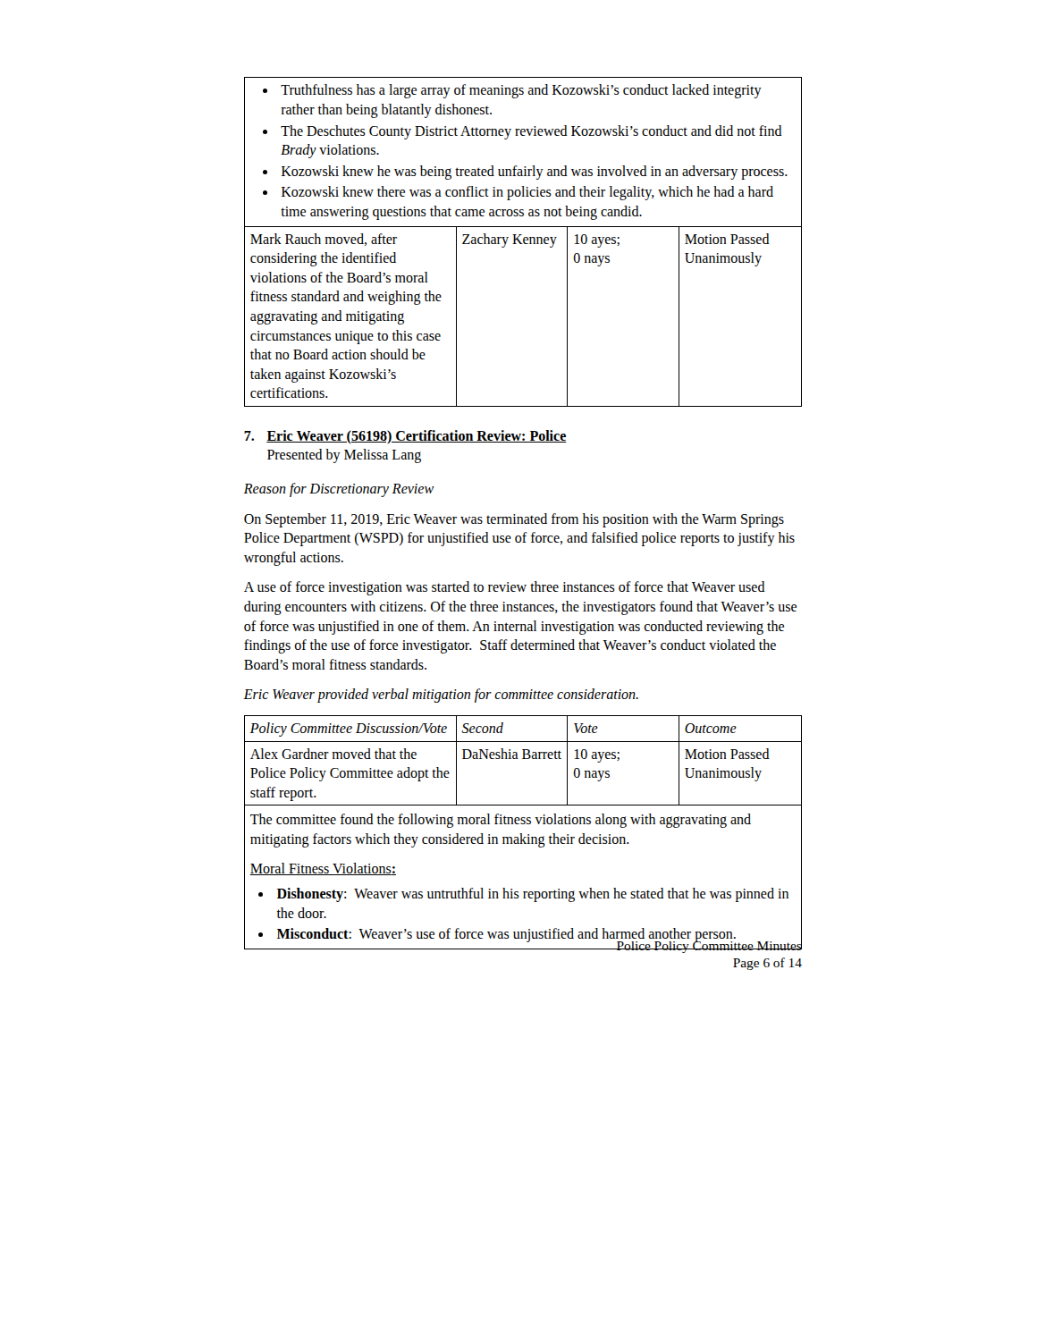| Truthfulness has a large array of meanings and Kozowski’s conduct lacked integrity rather than being blatantly dishonest. The Deschutes County District Attorney reviewed Kozowski’s conduct and did not find Brady violations. Kozowski knew he was being treated unfairly and was involved in an adversary process. Kozowski knew there was a conflict in policies and their legality, which he had a hard time answering questions that came across as not being candid. |
| Mark Rauch moved, after considering the identified violations of the Board’s moral fitness standard and weighing the aggravating and mitigating circumstances unique to this case that no Board action should be taken against Kozowski’s certifications. | Zachary Kenney | 10 ayes; 0 nays | Motion Passed Unanimously |
7.
Eric Weaver (56198) Certification Review: Police
Presented by Melissa Lang
Reason for Discretionary Review
On September 11, 2019, Eric Weaver was terminated from his position with the Warm Springs Police Department (WSPD) for unjustified use of force, and falsified police reports to justify his wrongful actions.
A use of force investigation was started to review three instances of force that Weaver used during encounters with citizens. Of the three instances, the investigators found that Weaver’s use of force was unjustified in one of them. An internal investigation was conducted reviewing the findings of the use of force investigator. Staff determined that Weaver’s conduct violated the Board’s moral fitness standards.
Eric Weaver provided verbal mitigation for committee consideration.
| Policy Committee Discussion/Vote | Second | Vote | Outcome |
| Alex Gardner moved that the Police Policy Committee adopt the staff report. | DaNeshia Barrett | 10 ayes; 0 nays | Motion Passed Unanimously |
| The committee found the following moral fitness violations along with aggravating and mitigating factors which they considered in making their decision. Moral Fitness Violations : Dishonesty : Weaver was untruthful in his reporting when he stated that he was pinned in the door. Misconduct : Weaver’s use of force was unjustified and harmed another person. |
Police Policy Committee Minutes
Page 6 of 14